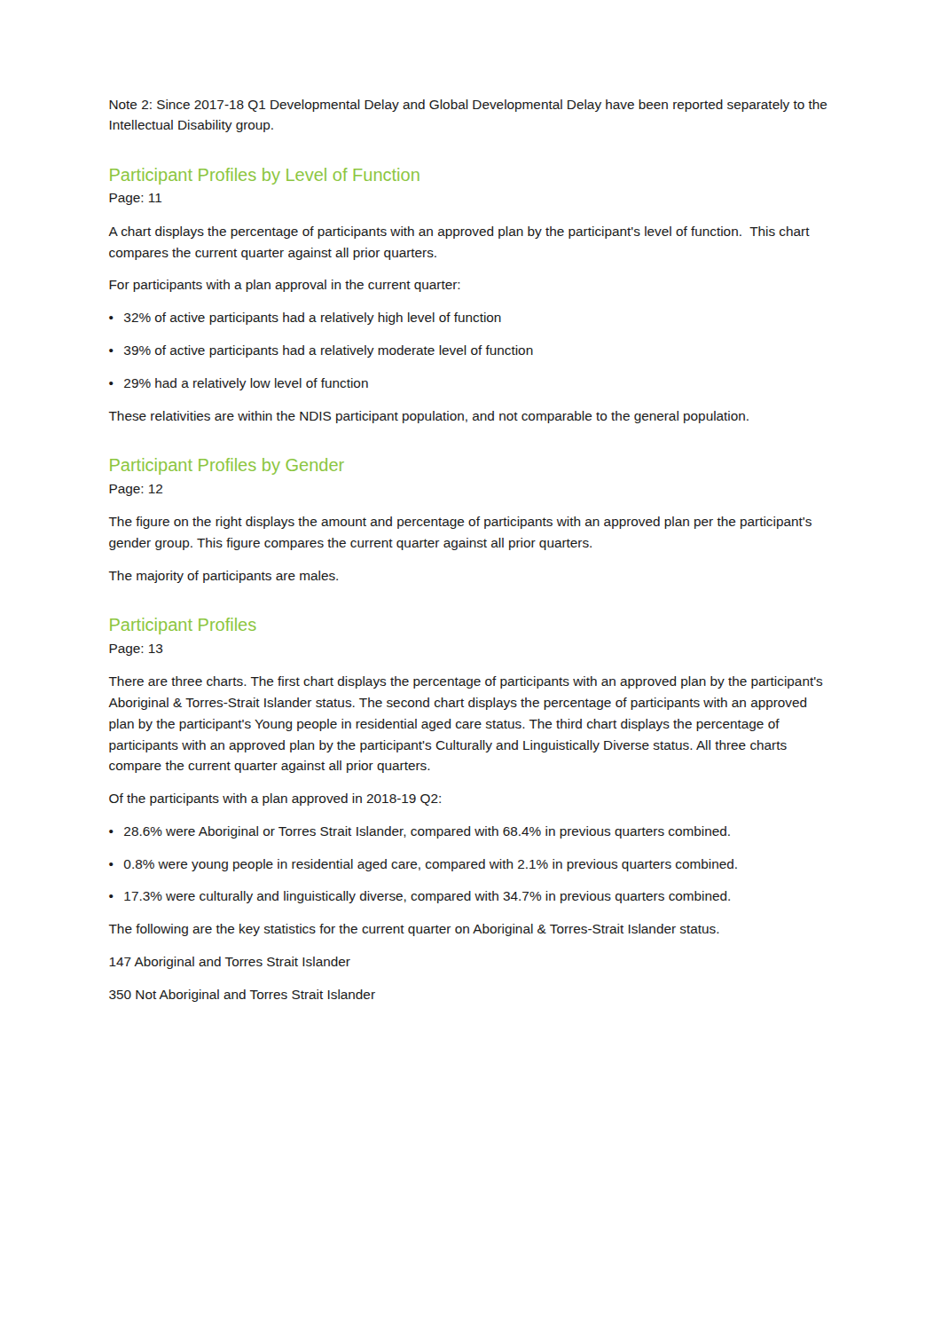Note 2: Since 2017-18 Q1 Developmental Delay and Global Developmental Delay have been reported separately to the Intellectual Disability group.
Participant Profiles by Level of Function
Page: 11
A chart displays the percentage of participants with an approved plan by the participant's level of function. This chart compares the current quarter against all prior quarters.
For participants with a plan approval in the current quarter:
32% of active participants had a relatively high level of function
39% of active participants had a relatively moderate level of function
29% had a relatively low level of function
These relativities are within the NDIS participant population, and not comparable to the general population.
Participant Profiles by Gender
Page: 12
The figure on the right displays the amount and percentage of participants with an approved plan per the participant's gender group. This figure compares the current quarter against all prior quarters.
The majority of participants are males.
Participant Profiles
Page: 13
There are three charts. The first chart displays the percentage of participants with an approved plan by the participant's Aboriginal & Torres-Strait Islander status. The second chart displays the percentage of participants with an approved plan by the participant's Young people in residential aged care status. The third chart displays the percentage of participants with an approved plan by the participant's Culturally and Linguistically Diverse status. All three charts compare the current quarter against all prior quarters.
Of the participants with a plan approved in 2018-19 Q2:
28.6% were Aboriginal or Torres Strait Islander, compared with 68.4% in previous quarters combined.
0.8% were young people in residential aged care, compared with 2.1% in previous quarters combined.
17.3% were culturally and linguistically diverse, compared with 34.7% in previous quarters combined.
The following are the key statistics for the current quarter on Aboriginal & Torres-Strait Islander status.
147 Aboriginal and Torres Strait Islander
350 Not Aboriginal and Torres Strait Islander